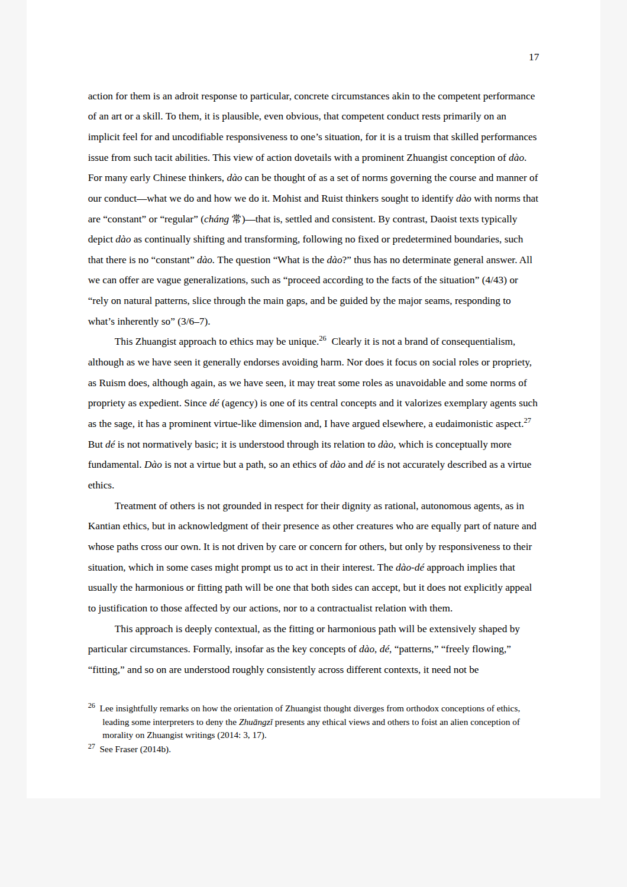17
action for them is an adroit response to particular, concrete circumstances akin to the competent performance of an art or a skill. To them, it is plausible, even obvious, that competent conduct rests primarily on an implicit feel for and uncodifiable responsiveness to one’s situation, for it is a truism that skilled performances issue from such tacit abilities. This view of action dovetails with a prominent Zhuangist conception of dào. For many early Chinese thinkers, dào can be thought of as a set of norms governing the course and manner of our conduct—what we do and how we do it. Mohist and Ruist thinkers sought to identify dào with norms that are “constant” or “regular” (cháng 常)—that is, settled and consistent. By contrast, Daoist texts typically depict dào as continually shifting and transforming, following no fixed or predetermined boundaries, such that there is no “constant” dào. The question “What is the dào?” thus has no determinate general answer. All we can offer are vague generalizations, such as “proceed according to the facts of the situation” (4/43) or “rely on natural patterns, slice through the main gaps, and be guided by the major seams, responding to what’s inherently so” (3/6–7).
This Zhuangist approach to ethics may be unique.26 Clearly it is not a brand of consequentialism, although as we have seen it generally endorses avoiding harm. Nor does it focus on social roles or propriety, as Ruism does, although again, as we have seen, it may treat some roles as unavoidable and some norms of propriety as expedient. Since dé (agency) is one of its central concepts and it valorizes exemplary agents such as the sage, it has a prominent virtue-like dimension and, I have argued elsewhere, a eudaimonistic aspect.27 But dé is not normatively basic; it is understood through its relation to dào, which is conceptually more fundamental. Dào is not a virtue but a path, so an ethics of dào and dé is not accurately described as a virtue ethics.
Treatment of others is not grounded in respect for their dignity as rational, autonomous agents, as in Kantian ethics, but in acknowledgment of their presence as other creatures who are equally part of nature and whose paths cross our own. It is not driven by care or concern for others, but only by responsiveness to their situation, which in some cases might prompt us to act in their interest. The dào-dé approach implies that usually the harmonious or fitting path will be one that both sides can accept, but it does not explicitly appeal to justification to those affected by our actions, nor to a contractualist relation with them.
This approach is deeply contextual, as the fitting or harmonious path will be extensively shaped by particular circumstances. Formally, insofar as the key concepts of dào, dé, “patterns,” “freely flowing,” “fitting,” and so on are understood roughly consistently across different contexts, it need not be
26 Lee insightfully remarks on how the orientation of Zhuangist thought diverges from orthodox conceptions of ethics, leading some interpreters to deny the Zhuāngzǐ presents any ethical views and others to foist an alien conception of morality on Zhuangist writings (2014: 3, 17).
27 See Fraser (2014b).